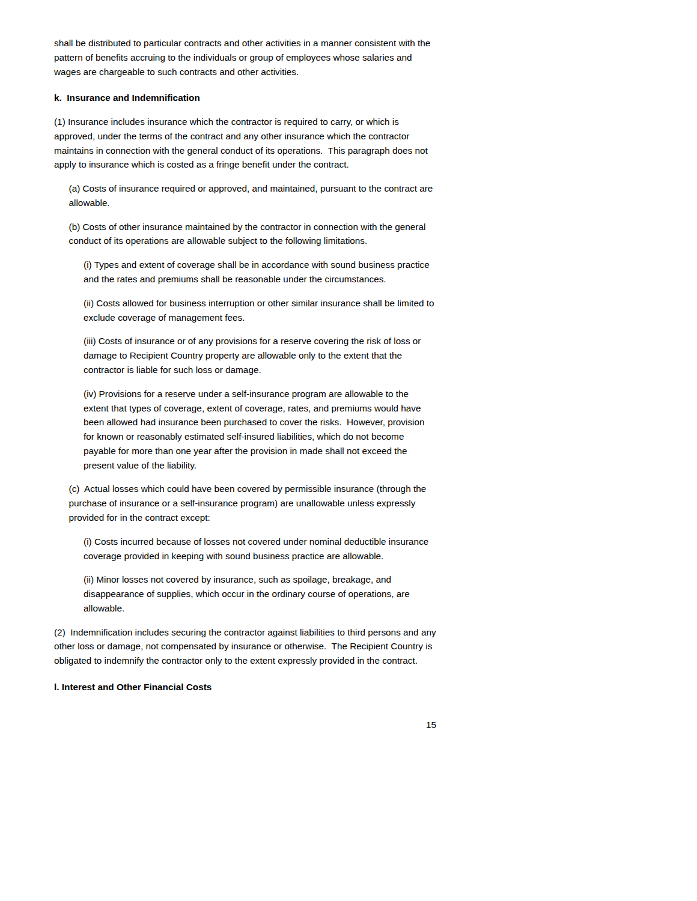shall be distributed to particular contracts and other activities in a manner consistent with the pattern of benefits accruing to the individuals or group of employees whose salaries and wages are chargeable to such contracts and other activities.
k. Insurance and Indemnification
(1) Insurance includes insurance which the contractor is required to carry, or which is approved, under the terms of the contract and any other insurance which the contractor maintains in connection with the general conduct of its operations. This paragraph does not apply to insurance which is costed as a fringe benefit under the contract.
(a) Costs of insurance required or approved, and maintained, pursuant to the contract are allowable.
(b) Costs of other insurance maintained by the contractor in connection with the general conduct of its operations are allowable subject to the following limitations.
(i) Types and extent of coverage shall be in accordance with sound business practice and the rates and premiums shall be reasonable under the circumstances.
(ii) Costs allowed for business interruption or other similar insurance shall be limited to exclude coverage of management fees.
(iii) Costs of insurance or of any provisions for a reserve covering the risk of loss or damage to Recipient Country property are allowable only to the extent that the contractor is liable for such loss or damage.
(iv) Provisions for a reserve under a self-insurance program are allowable to the extent that types of coverage, extent of coverage, rates, and premiums would have been allowed had insurance been purchased to cover the risks. However, provision for known or reasonably estimated self-insured liabilities, which do not become payable for more than one year after the provision in made shall not exceed the present value of the liability.
(c) Actual losses which could have been covered by permissible insurance (through the purchase of insurance or a self-insurance program) are unallowable unless expressly provided for in the contract except:
(i) Costs incurred because of losses not covered under nominal deductible insurance coverage provided in keeping with sound business practice are allowable.
(ii) Minor losses not covered by insurance, such as spoilage, breakage, and disappearance of supplies, which occur in the ordinary course of operations, are allowable.
(2) Indemnification includes securing the contractor against liabilities to third persons and any other loss or damage, not compensated by insurance or otherwise. The Recipient Country is obligated to indemnify the contractor only to the extent expressly provided in the contract.
l. Interest and Other Financial Costs
15